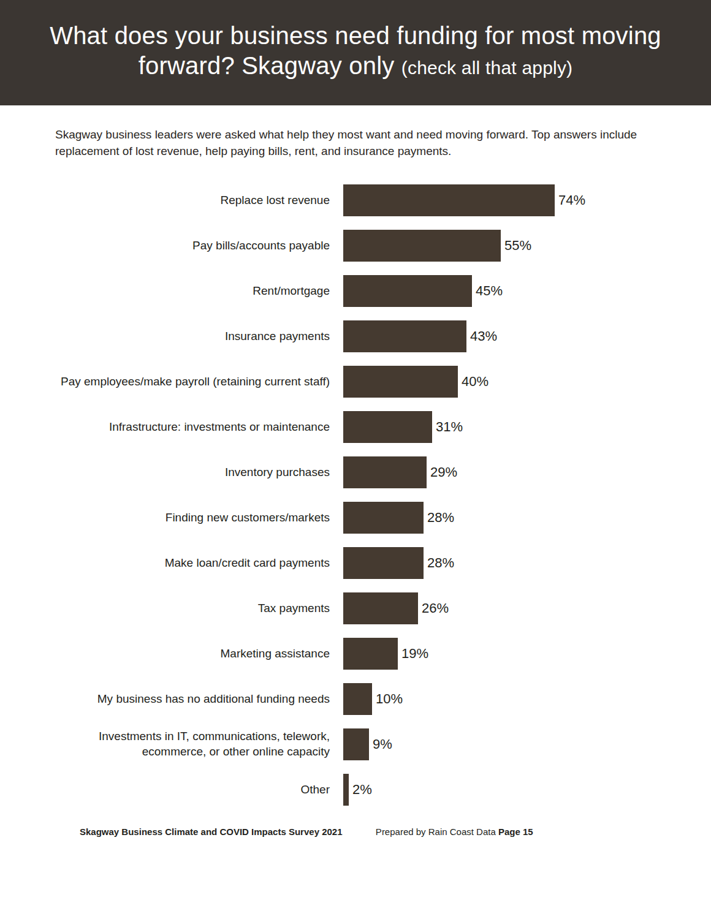What does your business need funding for most moving
forward? Skagway only (check all that apply)
Skagway business leaders were asked what help they most want and need moving forward. Top answers include replacement of lost revenue, help paying bills, rent, and insurance payments.
Replace lost revenue
74%
Pay bills/accounts payable
55%
Rent/mortgage
45%
Insurance payments
43%
Pay employees/make payroll (retaining current staff)
40%
Infrastructure: investments or maintenance
31%
Inventory purchases
29%
Finding new customers/markets
28%
Make loan/credit card payments
28%
Tax payments
26%
Marketing assistance
19%
My business has no additional funding needs
10%
Investments in IT, communications, telework,
ecommerce, or other online capacity
9%
Other
2%
Skagway Business Climate and COVID Impacts Survey 2021 Prepared by Rain Coast Data Page 15